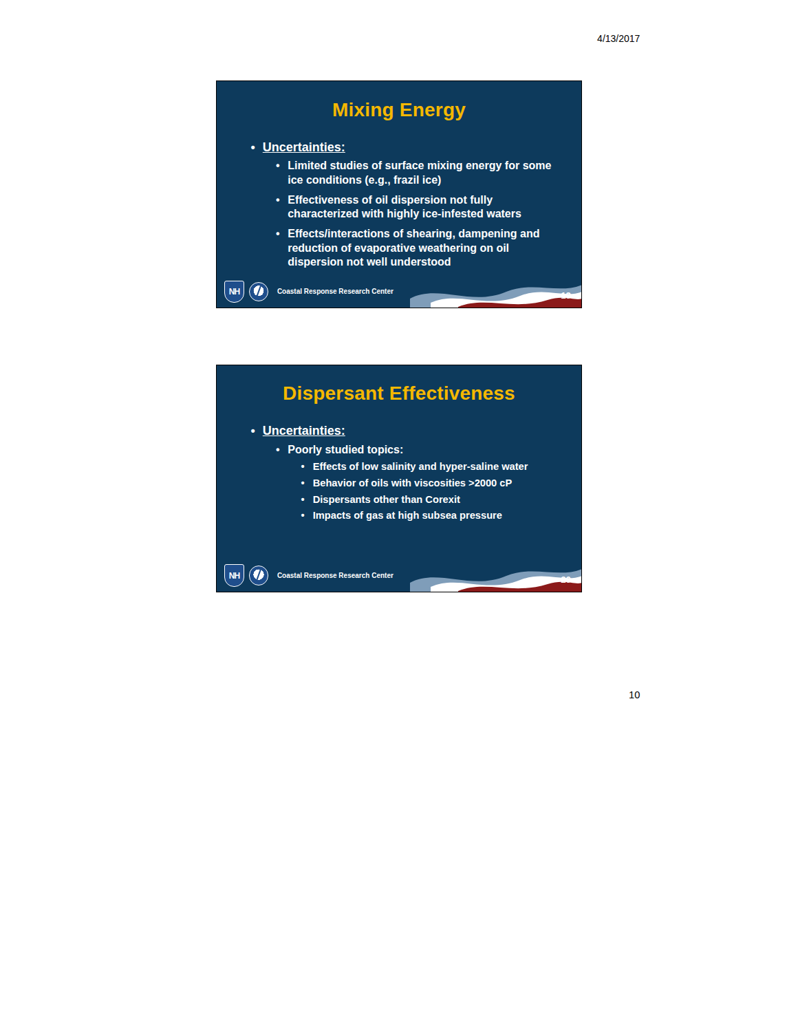4/13/2017
Mixing Energy
Uncertainties:
Limited studies of surface mixing energy for some ice conditions (e.g., frazil ice)
Effectiveness of oil dispersion not fully characterized with highly ice-infested waters
Effects/interactions of shearing, dampening and reduction of evaporative weathering on oil dispersion not well understood
NH
Coastal Response Research Center
19
Dispersant Effectiveness
Uncertainties:
Poorly studied topics:
Effects of low salinity and hyper-saline water
Behavior of oils with viscosities >2000 cP
Dispersants other than Corexit
Impacts of gas at high subsea pressure
NH
Coastal Response Research Center
20
10